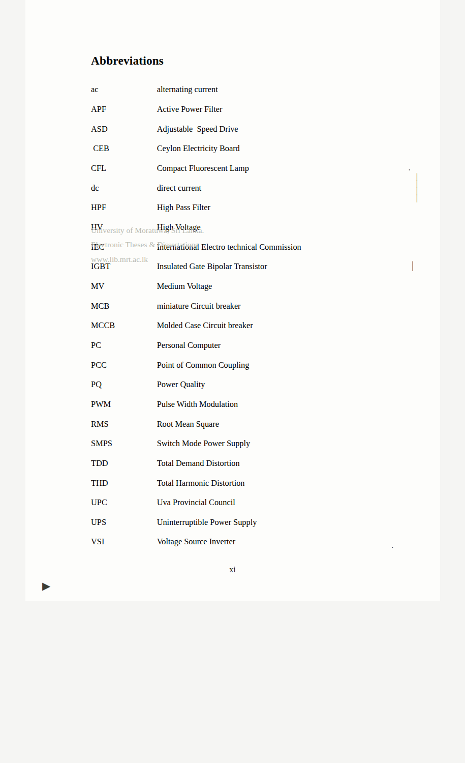Abbreviations
ac
alternating current
APF
Active Power Filter
ASD
Adjustable Speed Drive
CEB
Ceylon Electricity Board
CFL
Compact Fluorescent Lamp.
dc
direct current
HPF
High Pass Filter
HV
High Voltage
IEC
International Electro technical Commission
IGBT
Insulated Gate Bipolar Transistor
MV
Medium Voltage
MCB
miniature Circuit breaker
MCCB
Molded Case Circuit breaker
PC
Personal Computer
PCC
Point of Common Coupling
PQ
Power Quality
PWM
Pulse Width Modulation
RMS
Root Mean Square
SMPS
Switch Mode Power Supply
TDD
Total Demand Distortion
THD
Total Harmonic Distortion
UPC
Uva Provincial Council
UPS
Uninterruptible Power Supply
VSI
Voltage Source Inverter
University of Moratuwa, Sri Lanka.
Electronic Theses & Dissertations
www.lib.mrt.ac.lk
│ │ │ │
│
.
▶
xi